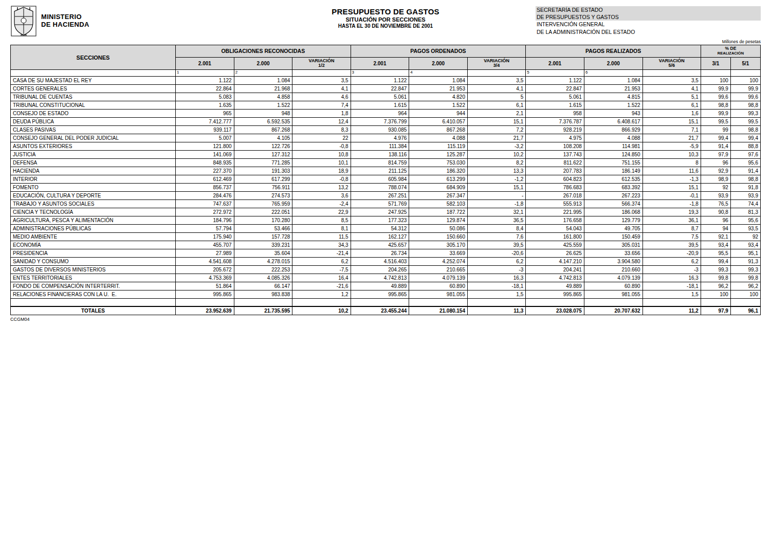MINISTERIO
DE HACIENDA
PRESUPUESTO DE GASTOS
SITUACIÓN POR SECCIONES
HASTA EL 30 DE NOVIEMBRE DE 2001
SECRETARÍA DE ESTADO DE PRESUPUESTOS Y GASTOS INTERVENCIÓN GENERAL DE LA ADMINISTRACIÓN DEL ESTADO
Millones de pesetas
| SECCIONES | OBLIGACIONES RECONOCIDAS | PAGOS ORDENADOS | PAGOS REALIZADOS | % DE REALIZACIÓN |
| --- | --- | --- | --- | --- |
| 2.001 | 2.000 | VARIACIÓN 1/2 | 2.001 | 2.000 | VARIACIÓN 3/4 | 2.001 | 2.000 | VARIACIÓN 5/6 | 3/1 | 5/1 |
| | 1 | 2 | | 3 | 4 | | 5 | 6 | | | |
| CASA DE SU MAJESTAD EL REY | 1.122 | 1.084 | 3,5 | 1.122 | 1.084 | 3,5 | 1.122 | 1.084 | 3,5 | 100 | 100 |
| CORTES GENERALES | 22.864 | 21.968 | 4,1 | 22.847 | 21.953 | 4,1 | 22.847 | 21.953 | 4,1 | 99,9 | 99,9 |
| TRIBUNAL DE CUENTAS | 5.083 | 4.858 | 4,6 | 5.061 | 4.820 | 5 | 5.061 | 4.815 | 5,1 | 99,6 | 99,6 |
| TRIBUNAL CONSTITUCIONAL | 1.635 | 1.522 | 7,4 | 1.615 | 1.522 | 6,1 | 1.615 | 1.522 | 6,1 | 98,8 | 98,8 |
| CONSEJO DE ESTADO | 965 | 948 | 1,8 | 964 | 944 | 2,1 | 958 | 943 | 1,6 | 99,9 | 99,3 |
| DEUDA PÚBLICA | 7.412.777 | 6.592.535 | 12,4 | 7.376.799 | 6.410.057 | 15,1 | 7.376.787 | 6.408.617 | 15,1 | 99,5 | 99,5 |
| CLASES PASIVAS | 939.117 | 867.268 | 8,3 | 930.085 | 867.268 | 7,2 | 928.219 | 866.929 | 7,1 | 99 | 98,8 |
| CONSEJO GENERAL DEL PODER JUDICIAL | 5.007 | 4.105 | 22 | 4.976 | 4.088 | 21,7 | 4.975 | 4.088 | 21,7 | 99,4 | 99,4 |
| ASUNTOS EXTERIORES | 121.800 | 122.726 | -0,8 | 111.384 | 115.119 | -3,2 | 108.208 | 114.981 | -5,9 | 91,4 | 88,8 |
| JUSTICIA | 141.069 | 127.312 | 10,8 | 138.116 | 125.287 | 10,2 | 137.743 | 124.850 | 10,3 | 97,9 | 97,6 |
| DEFENSA | 848.935 | 771.285 | 10,1 | 814.759 | 753.030 | 8,2 | 811.622 | 751.155 | 8 | 96 | 95,6 |
| HACIENDA | 227.370 | 191.303 | 18,9 | 211.125 | 186.320 | 13,3 | 207.783 | 186.149 | 11,6 | 92,9 | 91,4 |
| INTERIOR | 612.469 | 617.299 | -0,8 | 605.984 | 613.299 | -1,2 | 604.823 | 612.535 | -1,3 | 98,9 | 98,8 |
| FOMENTO | 856.737 | 756.911 | 13,2 | 788.074 | 684.909 | 15,1 | 786.683 | 683.392 | 15,1 | 92 | 91,8 |
| EDUCACIÓN, CULTURA Y DEPORTE | 284.476 | 274.573 | 3,6 | 267.251 | 267.347 | - | 267.018 | 267.223 | -0,1 | 93,9 | 93,9 |
| TRABAJO Y ASUNTOS SOCIALES | 747.637 | 765.959 | -2,4 | 571.769 | 582.103 | -1,8 | 555.913 | 566.374 | -1,8 | 76,5 | 74,4 |
| CIENCIA Y TECNOLOGÍA | 272.972 | 222.051 | 22,9 | 247.925 | 187.722 | 32,1 | 221.995 | 186.068 | 19,3 | 90,8 | 81,3 |
| AGRICULTURA, PESCA Y ALIMENTACIÓN | 184.796 | 170.280 | 8,5 | 177.323 | 129.874 | 36,5 | 176.658 | 129.779 | 36,1 | 96 | 95,6 |
| ADMINISTRACIONES PÚBLICAS | 57.794 | 53.466 | 8,1 | 54.312 | 50.086 | 8,4 | 54.043 | 49.705 | 8,7 | 94 | 93,5 |
| MEDIO AMBIENTE | 175.940 | 157.728 | 11,5 | 162.127 | 150.660 | 7,6 | 161.800 | 150.459 | 7,5 | 92,1 | 92 |
| ECONOMÍA | 455.707 | 339.231 | 34,3 | 425.657 | 305.170 | 39,5 | 425.559 | 305.031 | 39,5 | 93,4 | 93,4 |
| PRESIDENCIA | 27.989 | 35.604 | -21,4 | 26.734 | 33.669 | -20,6 | 26.625 | 33.656 | -20,9 | 95,5 | 95,1 |
| SANIDAD Y CONSUMO | 4.541.608 | 4.278.015 | 6,2 | 4.516.403 | 4.252.074 | 6,2 | 4.147.210 | 3.904.580 | 6,2 | 99,4 | 91,3 |
| GASTOS DE DIVERSOS MINISTERIOS | 205.672 | 222.253 | -7,5 | 204.265 | 210.665 | -3 | 204.241 | 210.660 | -3 | 99,3 | 99,3 |
| ENTES TERRITORIALES | 4.753.369 | 4.085.326 | 16,4 | 4.742.813 | 4.079.139 | 16,3 | 4.742.813 | 4.079.139 | 16,3 | 99,8 | 99,8 |
| FONDO DE COMPENSACIÓN INTERTERRIT. | 51.864 | 66.147 | -21,6 | 49.889 | 60.890 | -18,1 | 49.889 | 60.890 | -18,1 | 96,2 | 96,2 |
| RELACIONES FINANCIERAS CON LA U. E. | 995.865 | 983.838 | 1,2 | 995.865 | 981.055 | 1,5 | 995.865 | 981.055 | 1,5 | 100 | 100 |
| TOTALES | 23.952.639 | 21.735.595 | 10,2 | 23.455.244 | 21.080.154 | 11,3 | 23.028.075 | 20.707.632 | 11,2 | 97,9 | 96,1 |
CCGM04